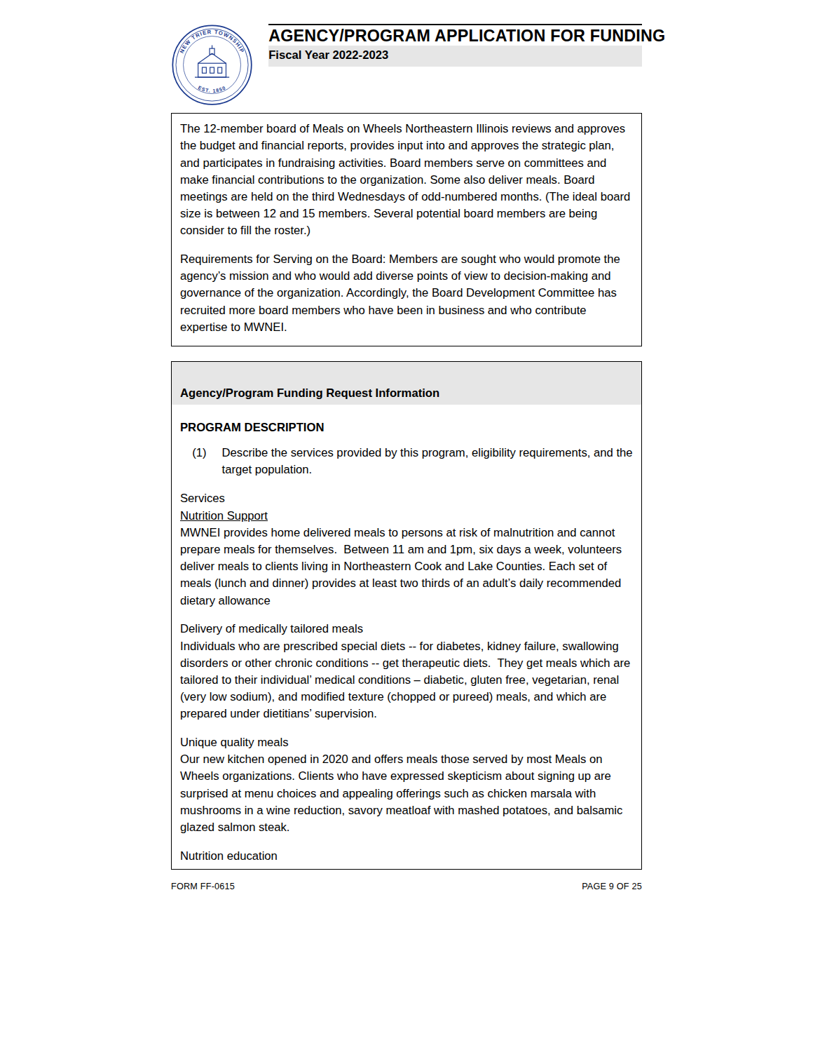NEW TRIER TOWNSHIP EST. 1850
AGENCY/PROGRAM APPLICATION FOR FUNDING
Fiscal Year 2022-2023
The 12-member board of Meals on Wheels Northeastern Illinois reviews and approves the budget and financial reports, provides input into and approves the strategic plan, and participates in fundraising activities. Board members serve on committees and make financial contributions to the organization. Some also deliver meals. Board meetings are held on the third Wednesdays of odd-numbered months. (The ideal board size is between 12 and 15 members. Several potential board members are being consider to fill the roster.)
Requirements for Serving on the Board: Members are sought who would promote the agency’s mission and who would add diverse points of view to decision-making and governance of the organization. Accordingly, the Board Development Committee has recruited more board members who have been in business and who contribute expertise to MWNEI.
Agency/Program Funding Request Information
PROGRAM DESCRIPTION
(1) Describe the services provided by this program, eligibility requirements, and the target population.
Services
Nutrition Support
MWNEI provides home delivered meals to persons at risk of malnutrition and cannot prepare meals for themselves. Between 11 am and 1pm, six days a week, volunteers deliver meals to clients living in Northeastern Cook and Lake Counties. Each set of meals (lunch and dinner) provides at least two thirds of an adult’s daily recommended dietary allowance
Delivery of medically tailored meals
Individuals who are prescribed special diets -- for diabetes, kidney failure, swallowing disorders or other chronic conditions -- get therapeutic diets. They get meals which are tailored to their individual’ medical conditions – diabetic, gluten free, vegetarian, renal (very low sodium), and modified texture (chopped or pureed) meals, and which are prepared under dietitians’ supervision.
Unique quality meals
Our new kitchen opened in 2020 and offers meals those served by most Meals on Wheels organizations. Clients who have expressed skepticism about signing up are surprised at menu choices and appealing offerings such as chicken marsala with mushrooms in a wine reduction, savory meatloaf with mashed potatoes, and balsamic glazed salmon steak.
Nutrition education
FORM FF-0615 PAGE 9 OF 25